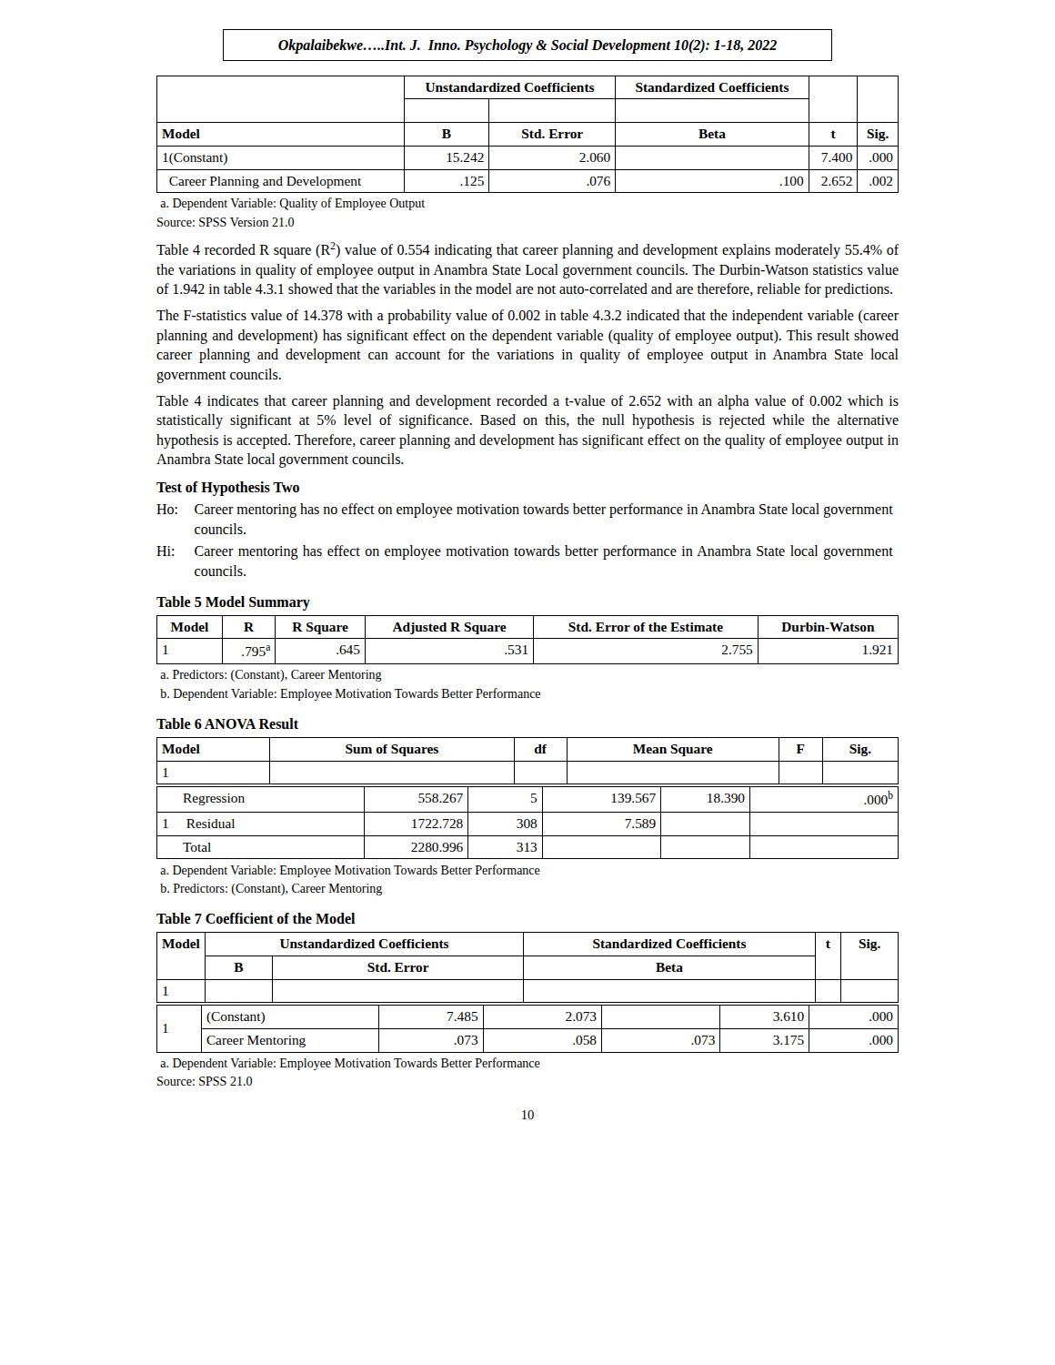Okpalaibekwe…..Int. J. Inno. Psychology & Social Development 10(2): 1-18, 2022
| | Unstandardized Coefficients | Standardized Coefficients | | |
| --- | --- | --- | --- | --- |
| Model | B | Std. Error | Beta | t | Sig. |
| 1(Constant) | 15.242 | 2.060 | | 7.400 | .000 |
| Career Planning and Development | .125 | .076 | .100 | 2.652 | .002 |
a. Dependent Variable: Quality of Employee Output
Source: SPSS Version 21.0
Table 4 recorded R square (R2) value of 0.554 indicating that career planning and development explains moderately 55.4% of the variations in quality of employee output in Anambra State Local government councils. The Durbin-Watson statistics value of 1.942 in table 4.3.1 showed that the variables in the model are not auto-correlated and are therefore, reliable for predictions.
The F-statistics value of 14.378 with a probability value of 0.002 in table 4.3.2 indicated that the independent variable (career planning and development) has significant effect on the dependent variable (quality of employee output). This result showed career planning and development can account for the variations in quality of employee output in Anambra State local government councils.
Table 4 indicates that career planning and development recorded a t-value of 2.652 with an alpha value of 0.002 which is statistically significant at 5% level of significance. Based on this, the null hypothesis is rejected while the alternative hypothesis is accepted. Therefore, career planning and development has significant effect on the quality of employee output in Anambra State local government councils.
Test of Hypothesis Two
Ho: Career mentoring has no effect on employee motivation towards better performance in Anambra State local government councils.
Hi: Career mentoring has effect on employee motivation towards better performance in Anambra State local government councils.
Table 5 Model Summary
| Model | R | R Square | Adjusted R Square | Std. Error of the Estimate | Durbin-Watson |
| --- | --- | --- | --- | --- | --- |
| 1 | .795 a | .645 | .531 | 2.755 | 1.921 |
a. Predictors: (Constant), Career Mentoring
b. Dependent Variable: Employee Motivation Towards Better Performance
Table 6 ANOVA Result
| Model | Sum of Squares | df | Mean Square | F | Sig. |
| --- | --- | --- | --- | --- | --- |
| 1 | | | | | |
| Regression | 558.267 | 5 | 139.567 | 18.390 | .000 b |
| 1 Residual | 1722.728 | 308 | 7.589 | | |
| Total | 2280.996 | 313 | | | |
a. Dependent Variable: Employee Motivation Towards Better Performance
b. Predictors: (Constant), Career Mentoring
Table 7 Coefficient of the Model
| Model | Unstandardized Coefficients | Standardized Coefficients | t | Sig. |
| --- | --- | --- | --- | --- |
| B | Std. Error | Beta |
| 1 | | | | | |
| 1 | (Constant) | 7.485 | 2.073 | | 3.610 | .000 |
| Career Mentoring | .073 | .058 | .073 | 3.175 | .000 |
a. Dependent Variable: Employee Motivation Towards Better Performance
Source: SPSS 21.0
10